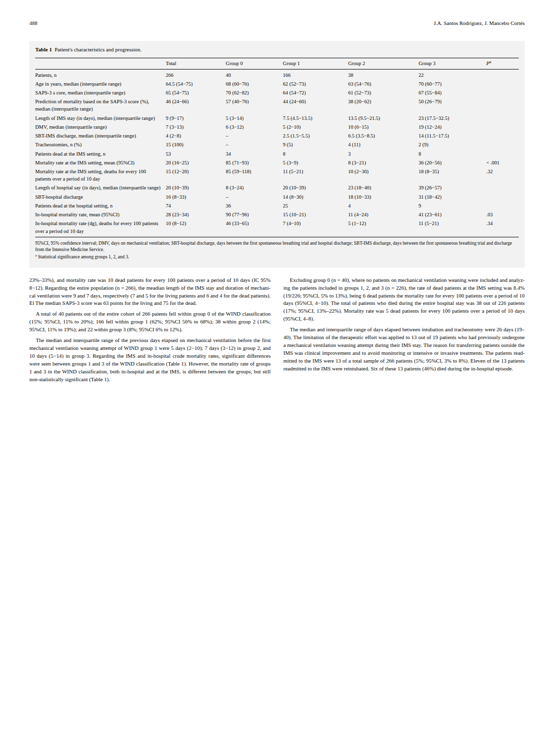488 J.A. Santos Rodriguez, J. Mancebo Cortés
Table 1 Patient's characteristics and progression.
| | Total | Group 0 | Group 1 | Group 2 | Group 3 | P a |
| --- | --- | --- | --- | --- | --- | --- |
| Patients, n | 266 | 40 | 166 | 38 | 22 | |
| Age in years, median (interquartile range) | 64.5 (54−75) | 68 (60−76) | 62 (52−73) | 63 (54−76) | 70 (60−77) | |
| SAPS-3 s core, median (interquartile range) | 65 (54−75) | 70 (62−82) | 64 (54−72) | 61 (52−73) | 67 (55−84) | |
| Prediction of mortality based on the SAPS-3 score (%), median (interquartile range) | 46 (24−66) | 57 (40−76) | 44 (24−60) | 38 (20−62) | 50 (26−79) | |
| Length of IMS stay (in days), median (interquartile range) | 9 (9−17) | 5 (3−14) | 7.5 (4.5−13.5) | 13.5 (9.5−21.5) | 23 (17.5−32.5) | |
| DMV, median (interquartile range) | 7 (3−13) | 6 (3−12) | 5 (2−10) | 10 (6−15) | 19 (12−24) | |
| SBT-IMS discharge, median (interquartile range) | 4 (2−8) | – | 2.5 (1.5−5.5) | 6.5 (3.5−8.5) | 14 (11.5−17.5) | |
| Tracheostomies, n (%) | 15 (100) | – | 9 (5) | 4 (11) | 2 (9) | |
| Patients dead at the IMS setting, n | 53 | 34 | 8 | 3 | 8 | |
| Mortality rate at the IMS setting, mean (95%CI) | 20 (16−25) | 85 (71−93) | 5 (3−9) | 8 (3−21) | 36 (20−56) | < .001 |
| Mortality rate at the IMS setting, deaths for every 100 patients over a period of 10 day | 15 (12−20) | 85 (59−118) | 11 (5−21) | 10 (2−30) | 18 (8−35) | .32 |
| Length of hospital say (in days), median (interquartile range) | 20 (10−39) | 8 (3−24) | 20 (10−39) | 23 (18−40) | 39 (26−57) | |
| SBT-hospital discharge | 16 (8−33) | – | 14 (8−30) | 18 (10−33) | 31 (18−42) | |
| Patients dead at the hospital setting, n | 74 | 36 | 25 | 4 | 9 | |
| In-hospital mortality rate, mean (95%CI) | 28 (23−34) | 90 (77−96) | 15 (10−21) | 11 (4−24) | 41 (23−61) | .03 |
| In-hospital mortality rate (dg), deaths for every 100 patients over a period od 10 day | 10 (8−12) | 46 (33−65) | 7 (4−10) | 5 (1−12) | 11 (5−21) | .34 |
95%CI, 95% confidence interval; DMV, days on mechanical ventilation; SBT-hospital discharge, days between the first spontaneous breathing trial and hospital discharge; SBT-IMS discharge, days between the first spontaneous breathing trial and discharge from the Intensive Medicine Service.
a Statistical significance among groups 1, 2, and 3.
23%–33%), and mortality rate was 10 dead patients for every 100 patients over a period of 10 days (IC 95% 8−12). Regarding the entire population (n = 266), the meadian length of the IMS stay and duration of mechanical ventilation were 9 and 7 days, respectively (7 and 5 for the living patients and 6 and 4 for the dead patients). El The median SAPS-3 score was 63 points for the living and 75 for the dead.
A total of 40 patients out of the entire cohort of 266 paients fell within group 0 of the WIND classification (15%; 95%CI, 11% to 20%); 166 fell within group 1 (62%; 95%CI 56% to 68%); 38 within group 2 (14%; 95%CI, 11% to 19%); and 22 within group 3 (8%; 95%CI 6% to 12%).
The median and interquartile range of the previous days elapsed on mechanical ventilation before the first mechanical ventilation weaning attempt of WIND group 1 were 5 days (2−10); 7 days (3−12) in group 2, and 10 days (5−14) in group 3. Regarding the IMS and in-hospital crude mortality rates, significant differences were seen between groups 1 and 3 of the WIND classification (Table 1). However, the mortality rate of groups 1 and 3 in the WIND classification, both in-hospital and at the IMS, is different between the groups, but still non-statistically significant (Table 1).
Excluding group 0 (n = 40), where no patients on mechanical ventilation weaning were included and analyzing the patients included in groups 1, 2, and 3 (n = 226), the rate of dead patients at the IMS setting was 8.4% (19/226; 95%CI, 5% to 13%), being 6 dead patients the mortality rate for every 100 patients over a period of 10 days (95%CI, 4−10). The total of patients who died during the entire hospital stay was 38 out of 226 patients (17%; 95%CI, 13%–22%). Mortality rate was 5 dead patients for every 100 patients over a period of 10 days (95%CI, 4–8).
The median and interquartile range of days elapsed between intubation and tracheostomy were 26 days (19–40). The limitation of the therapeutic effort was applied to 13 out of 19 patients who had previously undergone a mechanical ventilation weaning attempt during their IMS stay. The reason for transferring patients outside the IMS was clinical improvement and to avoid monitoring or intensive or invasive treatments. The patients readmitted to the IMS were 13 of a total sample of 266 patients (5%; 95%CI, 3% to 8%). Eleven of the 13 patients readmitted to the IMS were reintubated. Six of these 13 patients (46%) died during the in-hospital episode.